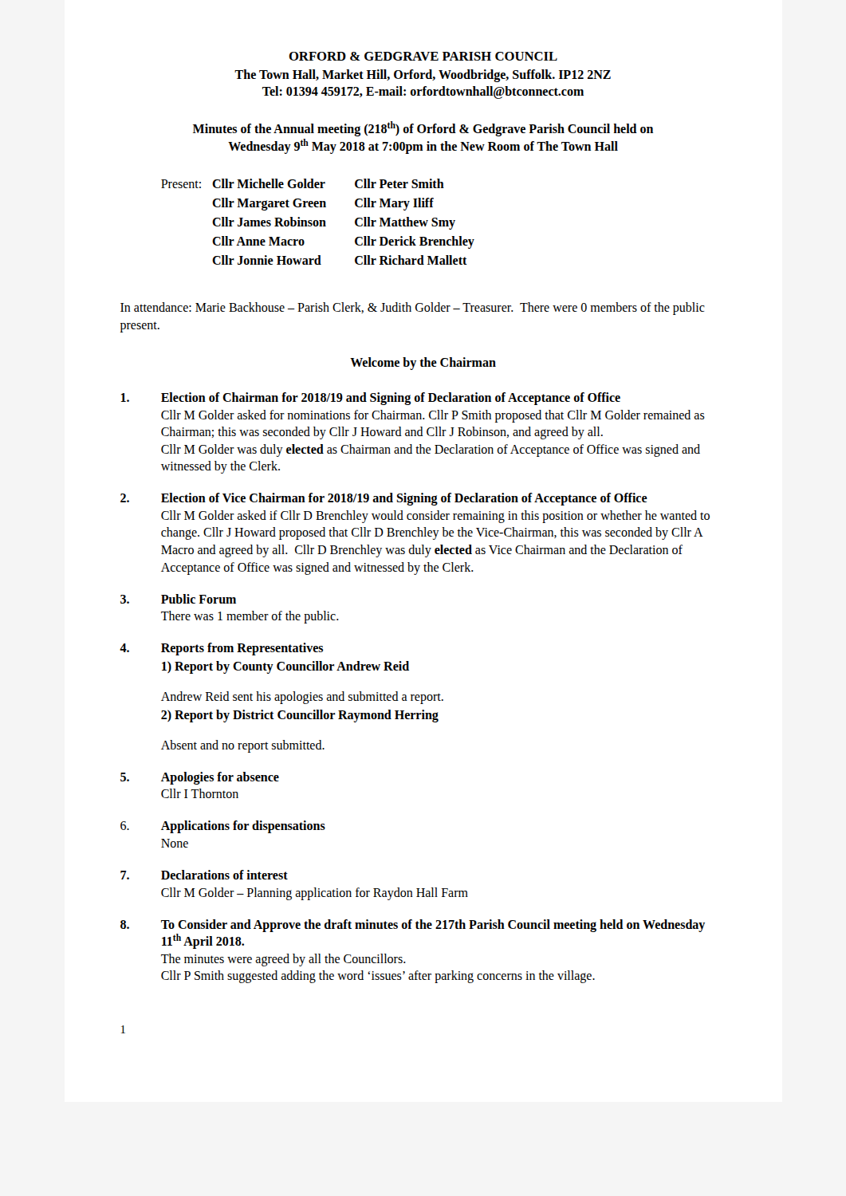ORFORD & GEDGRAVE PARISH COUNCIL
The Town Hall, Market Hill, Orford, Woodbridge, Suffolk. IP12 2NZ
Tel: 01394 459172, E-mail: orfordtownhall@btconnect.com
Minutes of the Annual meeting (218th) of Orford & Gedgrave Parish Council held on
Wednesday 9th May 2018 at 7:00pm in the New Room of The Town Hall
| Present: | Cllr Michelle Golder | Cllr Peter Smith |
| | Cllr Margaret Green | Cllr Mary Iliff |
| | Cllr James Robinson | Cllr Matthew Smy |
| | Cllr Anne Macro | Cllr Derick Brenchley |
| | Cllr Jonnie Howard | Cllr Richard Mallett |
In attendance: Marie Backhouse – Parish Clerk, & Judith Golder – Treasurer. There were 0 members of the public present.
Welcome by the Chairman
1. Election of Chairman for 2018/19 and Signing of Declaration of Acceptance of Office
Cllr M Golder asked for nominations for Chairman. Cllr P Smith proposed that Cllr M Golder remained as Chairman; this was seconded by Cllr J Howard and Cllr J Robinson, and agreed by all.
Cllr M Golder was duly elected as Chairman and the Declaration of Acceptance of Office was signed and witnessed by the Clerk.
2. Election of Vice Chairman for 2018/19 and Signing of Declaration of Acceptance of Office
Cllr M Golder asked if Cllr D Brenchley would consider remaining in this position or whether he wanted to change. Cllr J Howard proposed that Cllr D Brenchley be the Vice-Chairman, this was seconded by Cllr A Macro and agreed by all. Cllr D Brenchley was duly elected as Vice Chairman and the Declaration of Acceptance of Office was signed and witnessed by the Clerk.
3. Public Forum
There was 1 member of the public.
4. Reports from Representatives
1) Report by County Councillor Andrew Reid
Andrew Reid sent his apologies and submitted a report.
2) Report by District Councillor Raymond Herring
Absent and no report submitted.
5. Apologies for absence
Cllr I Thornton
6. Applications for dispensations
None
7. Declarations of interest
Cllr M Golder – Planning application for Raydon Hall Farm
8. To Consider and Approve the draft minutes of the 217th Parish Council meeting held on Wednesday 11th April 2018.
The minutes were agreed by all the Councillors.
Cllr P Smith suggested adding the word ‘issues’ after parking concerns in the village.
1